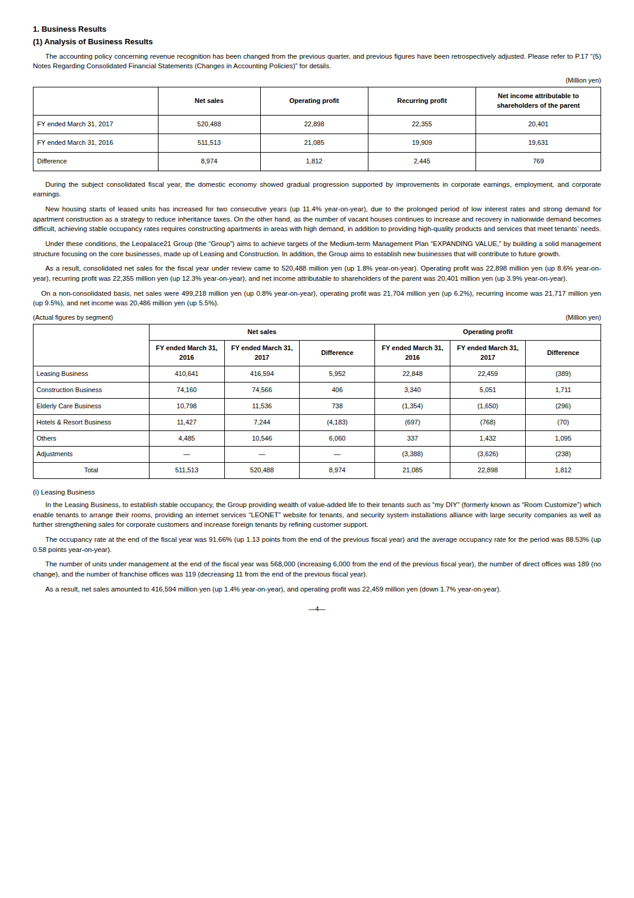1. Business Results
(1) Analysis of Business Results
The accounting policy concerning revenue recognition has been changed from the previous quarter, and previous figures have been retrospectively adjusted. Please refer to P.17 “(5) Notes Regarding Consolidated Financial Statements (Changes in Accounting Policies)” for details.
(Million yen)
| | Net sales | Operating profit | Recurring profit | Net income attributable to shareholders of the parent |
| --- | --- | --- | --- | --- |
| FY ended March 31, 2017 | 520,488 | 22,898 | 22,355 | 20,401 |
| FY ended March 31, 2016 | 511,513 | 21,085 | 19,909 | 19,631 |
| Difference | 8,974 | 1,812 | 2,445 | 769 |
During the subject consolidated fiscal year, the domestic economy showed gradual progression supported by improvements in corporate earnings, employment, and corporate earnings.
New housing starts of leased units has increased for two consecutive years (up 11.4% year-on-year), due to the prolonged period of low interest rates and strong demand for apartment construction as a strategy to reduce inheritance taxes. On the other hand, as the number of vacant houses continues to increase and recovery in nationwide demand becomes difficult, achieving stable occupancy rates requires constructing apartments in areas with high demand, in addition to providing high-quality products and services that meet tenants’ needs.
Under these conditions, the Leopalace21 Group (the “Group”) aims to achieve targets of the Medium-term Management Plan “EXPANDING VALUE,” by building a solid management structure focusing on the core businesses, made up of Leasing and Construction. In addition, the Group aims to establish new businesses that will contribute to future growth.
As a result, consolidated net sales for the fiscal year under review came to 520,488 million yen (up 1.8% year-on-year). Operating profit was 22,898 million yen (up 8.6% year-on-year), recurring profit was 22,355 million yen (up 12.3% year-on-year), and net income attributable to shareholders of the parent was 20,401 million yen (up 3.9% year-on-year).
On a non-consolidated basis, net sales were 499,218 million yen (up 0.8% year-on-year), operating profit was 21,704 million yen (up 6.2%), recurring income was 21,717 million yen (up 9.5%), and net income was 20,486 million yen (up 5.5%).
(Actual figures by segment) (Million yen)
| | Net sales | Operating profit |
| --- | --- | --- |
| FY ended March 31, 2016 | FY ended March 31, 2017 | Difference | FY ended March 31, 2016 | FY ended March 31, 2017 | Difference |
| Leasing Business | 410,641 | 416,594 | 5,952 | 22,848 | 22,459 | (389) |
| Construction Business | 74,160 | 74,566 | 406 | 3,340 | 5,051 | 1,711 |
| Elderly Care Business | 10,798 | 11,536 | 738 | (1,354) | (1,650) | (296) |
| Hotels & Resort Business | 11,427 | 7,244 | (4,183) | (697) | (768) | (70) |
| Others | 4,485 | 10,546 | 6,060 | 337 | 1,432 | 1,095 |
| Adjustments | — | — | — | (3,388) | (3,626) | (238) |
| Total | 511,513 | 520,488 | 8,974 | 21,085 | 22,898 | 1,812 |
(i) Leasing Business
In the Leasing Business, to establish stable occupancy, the Group providing wealth of value-added life to their tenants such as “my DIY” (formerly known as “Room Customize”) which enable tenants to arrange their rooms, providing an internet services “LEONET” website for tenants, and security system installations alliance with large security companies as well as further strengthening sales for corporate customers and increase foreign tenants by refining customer support.
The occupancy rate at the end of the fiscal year was 91.66% (up 1.13 points from the end of the previous fiscal year) and the average occupancy rate for the period was 88.53% (up 0.58 points year-on-year).
The number of units under management at the end of the fiscal year was 568,000 (increasing 6,000 from the end of the previous fiscal year), the number of direct offices was 189 (no change), and the number of franchise offices was 119 (decreasing 11 from the end of the previous fiscal year).
As a result, net sales amounted to 416,594 million yen (up 1.4% year-on-year), and operating profit was 22,459 million yen (down 1.7% year-on-year).
―4―